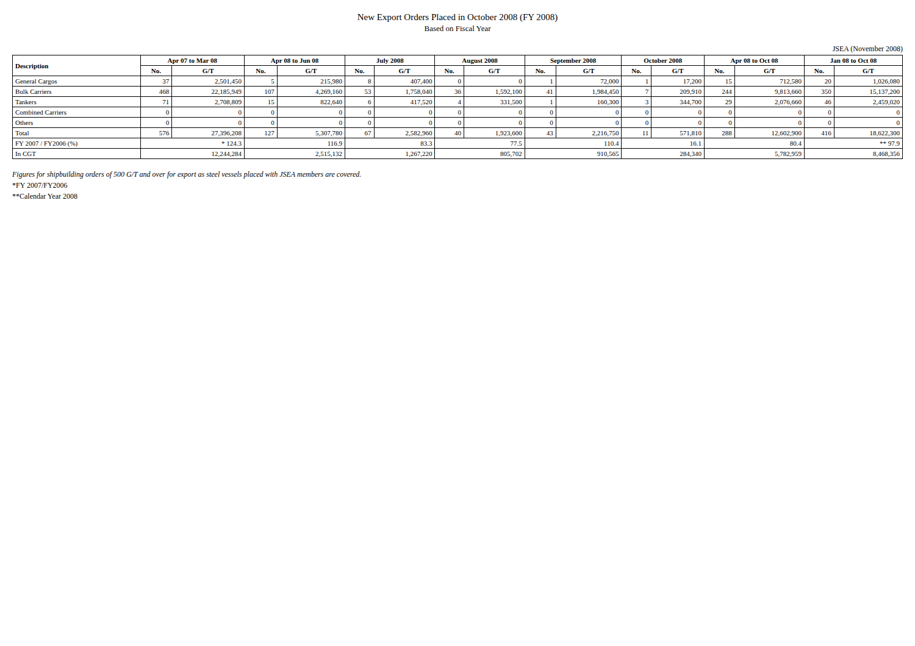New Export Orders Placed in October 2008 (FY 2008)
Based on Fiscal Year
JSEA (November 2008)
| Description | Apr 07 to Mar 08 | Apr 08 to Jun 08 | July 2008 | August 2008 | September 2008 | October 2008 | Apr 08 to Oct 08 | Jan 08 to Oct 08 |
| --- | --- | --- | --- | --- | --- | --- | --- | --- |
| No. | G/T | No. | G/T | No. | G/T | No. | G/T | No. | G/T | No. | G/T | No. | G/T | No. | G/T |
| General Cargos | 37 | 2,501,450 | 5 | 215,980 | 8 | 407,400 | 0 | 0 | 1 | 72,000 | 1 | 17,200 | 15 | 712,580 | 20 | 1,026,080 |
| Bulk Carriers | 468 | 22,185,949 | 107 | 4,269,160 | 53 | 1,758,040 | 36 | 1,592,100 | 41 | 1,984,450 | 7 | 209,910 | 244 | 9,813,660 | 350 | 15,137,200 |
| Tankers | 71 | 2,708,809 | 15 | 822,640 | 6 | 417,520 | 4 | 331,500 | 1 | 160,300 | 3 | 344,700 | 29 | 2,076,660 | 46 | 2,459,020 |
| Combined Carriers | 0 | 0 | 0 | 0 | 0 | 0 | 0 | 0 | 0 | 0 | 0 | 0 | 0 | 0 | 0 | 0 |
| Others | 0 | 0 | 0 | 0 | 0 | 0 | 0 | 0 | 0 | 0 | 0 | 0 | 0 | 0 | 0 | 0 |
| Total | 576 | 27,396,208 | 127 | 5,307,780 | 67 | 2,582,960 | 40 | 1,923,600 | 43 | 2,216,750 | 11 | 571,810 | 288 | 12,602,900 | 416 | 18,622,300 |
| FY 2007 / FY2006 (%) | * 124.3 | 116.9 | 83.3 | 77.5 | 110.4 | 16.1 | 80.4 | ** 97.9 |
| In CGT | 12,244,284 | 2,515,132 | 1,267,220 | 805,702 | 910,565 | 284,340 | 5,782,959 | 8,468,356 |
Figures for shipbuilding orders of 500 G/T and over for export as steel vessels placed with JSEA members are covered.
*FY 2007/FY2006
**Calendar Year 2008